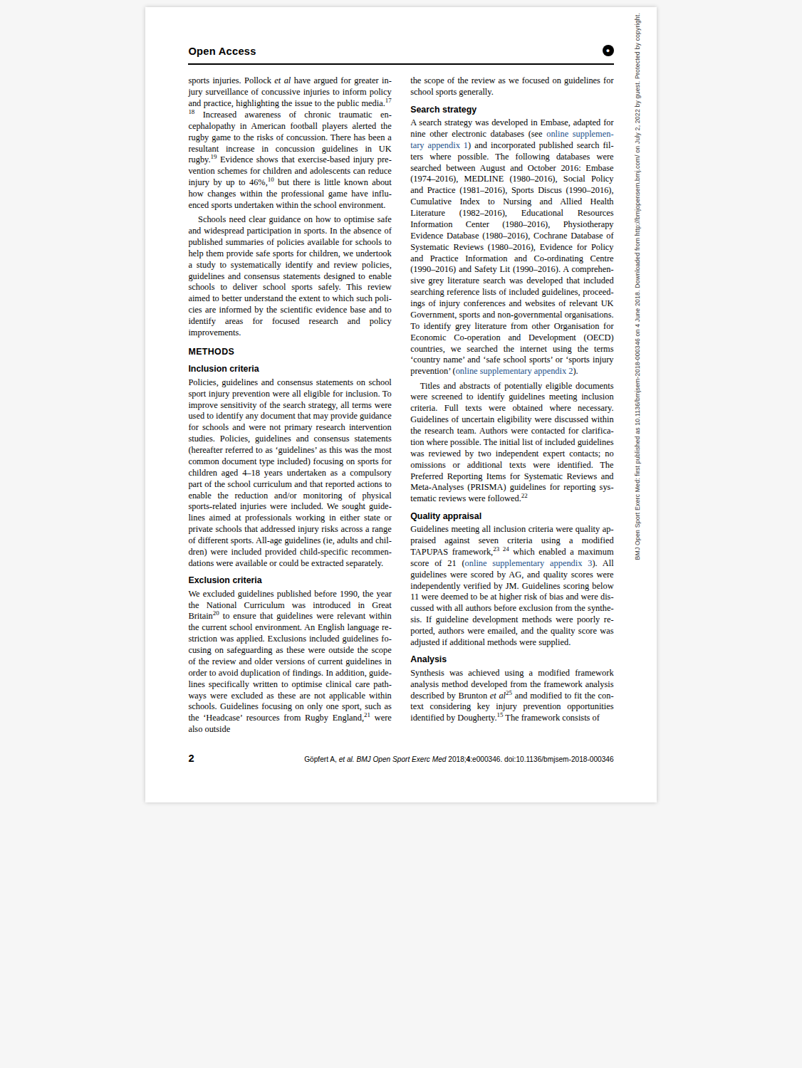Open Access
●
sports injuries. Pollock et al have argued for greater injury surveillance of concussive injuries to inform policy and practice, highlighting the issue to the public media.17 18 Increased awareness of chronic traumatic encephalopathy in American football players alerted the rugby game to the risks of concussion. There has been a resultant increase in concussion guidelines in UK rugby.19 Evidence shows that exercise-based injury prevention schemes for children and adolescents can reduce injury by up to 46%,10 but there is little known about how changes within the professional game have influenced sports undertaken within the school environment.
Schools need clear guidance on how to optimise safe and widespread participation in sports. In the absence of published summaries of policies available for schools to help them provide safe sports for children, we undertook a study to systematically identify and review policies, guidelines and consensus statements designed to enable schools to deliver school sports safely. This review aimed to better understand the extent to which such policies are informed by the scientific evidence base and to identify areas for focused research and policy improvements.
Methods
Inclusion criteria
Policies, guidelines and consensus statements on school sport injury prevention were all eligible for inclusion. To improve sensitivity of the search strategy, all terms were used to identify any document that may provide guidance for schools and were not primary research intervention studies. Policies, guidelines and consensus statements (hereafter referred to as ‘guidelines’ as this was the most common document type included) focusing on sports for children aged 4–18 years undertaken as a compulsory part of the school curriculum and that reported actions to enable the reduction and/or monitoring of physical sports-related injuries were included. We sought guidelines aimed at professionals working in either state or private schools that addressed injury risks across a range of different sports. All-age guidelines (ie, adults and children) were included provided child-specific recommendations were available or could be extracted separately.
Exclusion criteria
We excluded guidelines published before 1990, the year the National Curriculum was introduced in Great Britain20 to ensure that guidelines were relevant within the current school environment. An English language restriction was applied. Exclusions included guidelines focusing on safeguarding as these were outside the scope of the review and older versions of current guidelines in order to avoid duplication of findings. In addition, guidelines specifically written to optimise clinical care pathways were excluded as these are not applicable within schools. Guidelines focusing on only one sport, such as the ‘Headcase’ resources from Rugby England,21 were also outside
the scope of the review as we focused on guidelines for school sports generally.
Search strategy
A search strategy was developed in Embase, adapted for nine other electronic databases (see online supplementary appendix 1) and incorporated published search filters where possible. The following databases were searched between August and October 2016: Embase (1974–2016), MEDLINE (1980–2016), Social Policy and Practice (1981–2016), Sports Discus (1990–2016), Cumulative Index to Nursing and Allied Health Literature (1982–2016), Educational Resources Information Center (1980–2016), Physiotherapy Evidence Database (1980–2016), Cochrane Database of Systematic Reviews (1980–2016), Evidence for Policy and Practice Information and Co-ordinating Centre (1990–2016) and Safety Lit (1990–2016). A comprehensive grey literature search was developed that included searching reference lists of included guidelines, proceedings of injury conferences and websites of relevant UK Government, sports and non-governmental organisations. To identify grey literature from other Organisation for Economic Co-operation and Development (OECD) countries, we searched the internet using the terms ‘country name’ and ‘safe school sports’ or ‘sports injury prevention’ (online supplementary appendix 2).
Titles and abstracts of potentially eligible documents were screened to identify guidelines meeting inclusion criteria. Full texts were obtained where necessary. Guidelines of uncertain eligibility were discussed within the research team. Authors were contacted for clarification where possible. The initial list of included guidelines was reviewed by two independent expert contacts; no omissions or additional texts were identified. The Preferred Reporting Items for Systematic Reviews and Meta-Analyses (PRISMA) guidelines for reporting systematic reviews were followed.22
Quality appraisal
Guidelines meeting all inclusion criteria were quality appraised against seven criteria using a modified TAPUPAS framework,23 24 which enabled a maximum score of 21 (online supplementary appendix 3). All guidelines were scored by AG, and quality scores were independently verified by JM. Guidelines scoring below 11 were deemed to be at higher risk of bias and were discussed with all authors before exclusion from the synthesis. If guideline development methods were poorly reported, authors were emailed, and the quality score was adjusted if additional methods were supplied.
Analysis
Synthesis was achieved using a modified framework analysis method developed from the framework analysis described by Brunton et al25 and modified to fit the context considering key injury prevention opportunities identified by Dougherty.15 The framework consists of
2
Göpfert A, et al. BMJ Open Sport Exerc Med 2018;4:e000346. doi:10.1136/bmjsem-2018-000346
BMJ Open Sport Exerc Med: first published as 10.1136/bmjsem-2018-000346 on 4 June 2018. Downloaded from http://bmjopensem.bmj.com/ on July 2, 2022 by guest. Protected by copyright.